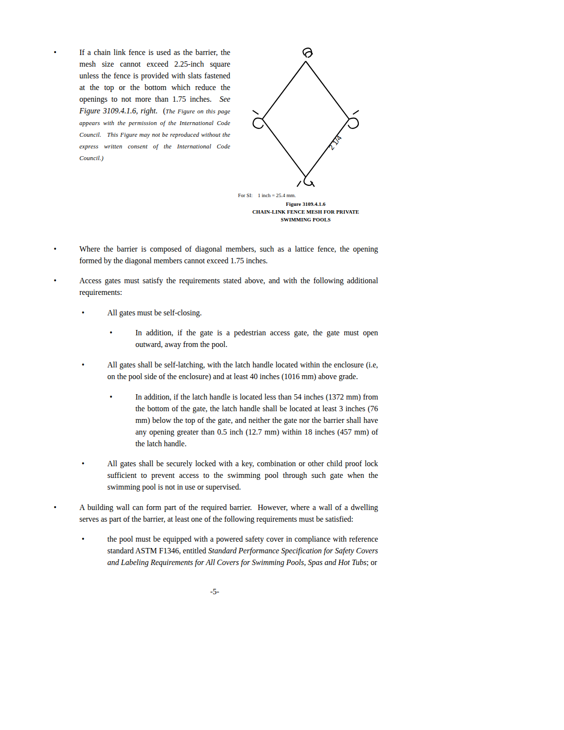2 1/4
For SI: 1 inch = 25.4 mm.
Figure 3109.4.1.6
CHAIN-LINK FENCE MESH FOR PRIVATE
SWIMMING POOLS
•
If a chain link fence is used as the barrier, the mesh size cannot exceed 2.25-inch square unless the fence is provided with slats fastened at the top or the bottom which reduce the openings to not more than 1.75 inches. See Figure 3109.4.1.6, right. (The Figure on this page appears with the permission of the International Code Council. This Figure may not be reproduced without the express written consent of the International Code Council.)
•
Where the barrier is composed of diagonal members, such as a lattice fence, the opening formed by the diagonal members cannot exceed 1.75 inches.
•
Access gates must satisfy the requirements stated above, and with the following additional requirements:
•
All gates must be self-closing.
•
In addition, if the gate is a pedestrian access gate, the gate must open outward, away from the pool.
•
All gates shall be self-latching, with the latch handle located within the enclosure (i.e, on the pool side of the enclosure) and at least 40 inches (1016 mm) above grade.
•
In addition, if the latch handle is located less than 54 inches (1372 mm) from the bottom of the gate, the latch handle shall be located at least 3 inches (76 mm) below the top of the gate, and neither the gate nor the barrier shall have any opening greater than 0.5 inch (12.7 mm) within 18 inches (457 mm) of the latch handle.
•
All gates shall be securely locked with a key, combination or other child proof lock sufficient to prevent access to the swimming pool through such gate when the swimming pool is not in use or supervised.
•
A building wall can form part of the required barrier. However, where a wall of a dwelling serves as part of the barrier, at least one of the following requirements must be satisfied:
•
the pool must be equipped with a powered safety cover in compliance with reference standard ASTM F1346, entitled Standard Performance Specification for Safety Covers and Labeling Requirements for All Covers for Swimming Pools, Spas and Hot Tubs; or
-5-